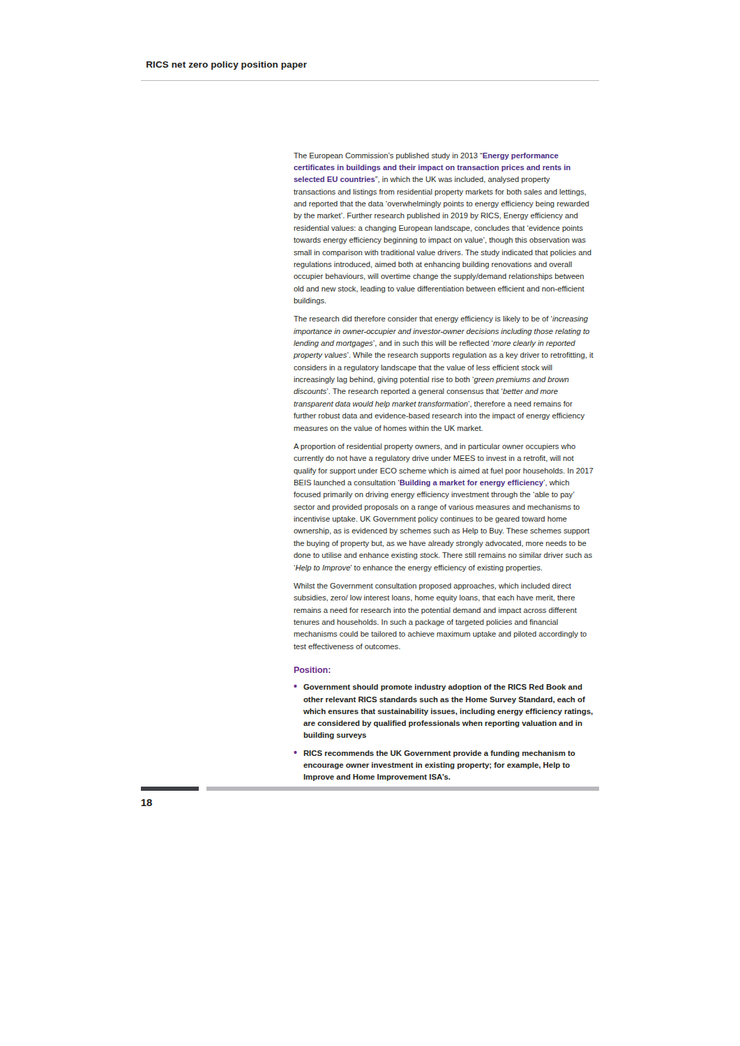RICS net zero policy position paper
The European Commission’s published study in 2013 “Energy performance certificates in buildings and their impact on transaction prices and rents in selected EU countries”, in which the UK was included, analysed property transactions and listings from residential property markets for both sales and lettings, and reported that the data ‘overwhelmingly points to energy efficiency being rewarded by the market’. Further research published in 2019 by RICS, Energy efficiency and residential values: a changing European landscape, concludes that ‘evidence points towards energy efficiency beginning to impact on value’, though this observation was small in comparison with traditional value drivers. The study indicated that policies and regulations introduced, aimed both at enhancing building renovations and overall occupier behaviours, will overtime change the supply/demand relationships between old and new stock, leading to value differentiation between efficient and non-efficient buildings.
The research did therefore consider that energy efficiency is likely to be of ‘increasing importance in owner-occupier and investor-owner decisions including those relating to lending and mortgages’, and in such this will be reflected ‘more clearly in reported property values’. While the research supports regulation as a key driver to retrofitting, it considers in a regulatory landscape that the value of less efficient stock will increasingly lag behind, giving potential rise to both ‘green premiums and brown discounts’. The research reported a general consensus that ‘better and more transparent data would help market transformation’, therefore a need remains for further robust data and evidence-based research into the impact of energy efficiency measures on the value of homes within the UK market.
A proportion of residential property owners, and in particular owner occupiers who currently do not have a regulatory drive under MEES to invest in a retrofit, will not qualify for support under ECO scheme which is aimed at fuel poor households. In 2017 BEIS launched a consultation ‘Building a market for energy efficiency’, which focused primarily on driving energy efficiency investment through the ‘able to pay’ sector and provided proposals on a range of various measures and mechanisms to incentivise uptake. UK Government policy continues to be geared toward home ownership, as is evidenced by schemes such as Help to Buy. These schemes support the buying of property but, as we have already strongly advocated, more needs to be done to utilise and enhance existing stock. There still remains no similar driver such as ‘Help to Improve’ to enhance the energy efficiency of existing properties.
Whilst the Government consultation proposed approaches, which included direct subsidies, zero/ low interest loans, home equity loans, that each have merit, there remains a need for research into the potential demand and impact across different tenures and households. In such a package of targeted policies and financial mechanisms could be tailored to achieve maximum uptake and piloted accordingly to test effectiveness of outcomes.
Position:
Government should promote industry adoption of the RICS Red Book and other relevant RICS standards such as the Home Survey Standard, each of which ensures that sustainability issues, including energy efficiency ratings, are considered by qualified professionals when reporting valuation and in building surveys
RICS recommends the UK Government provide a funding mechanism to encourage owner investment in existing property; for example, Help to Improve and Home Improvement ISA’s.
18